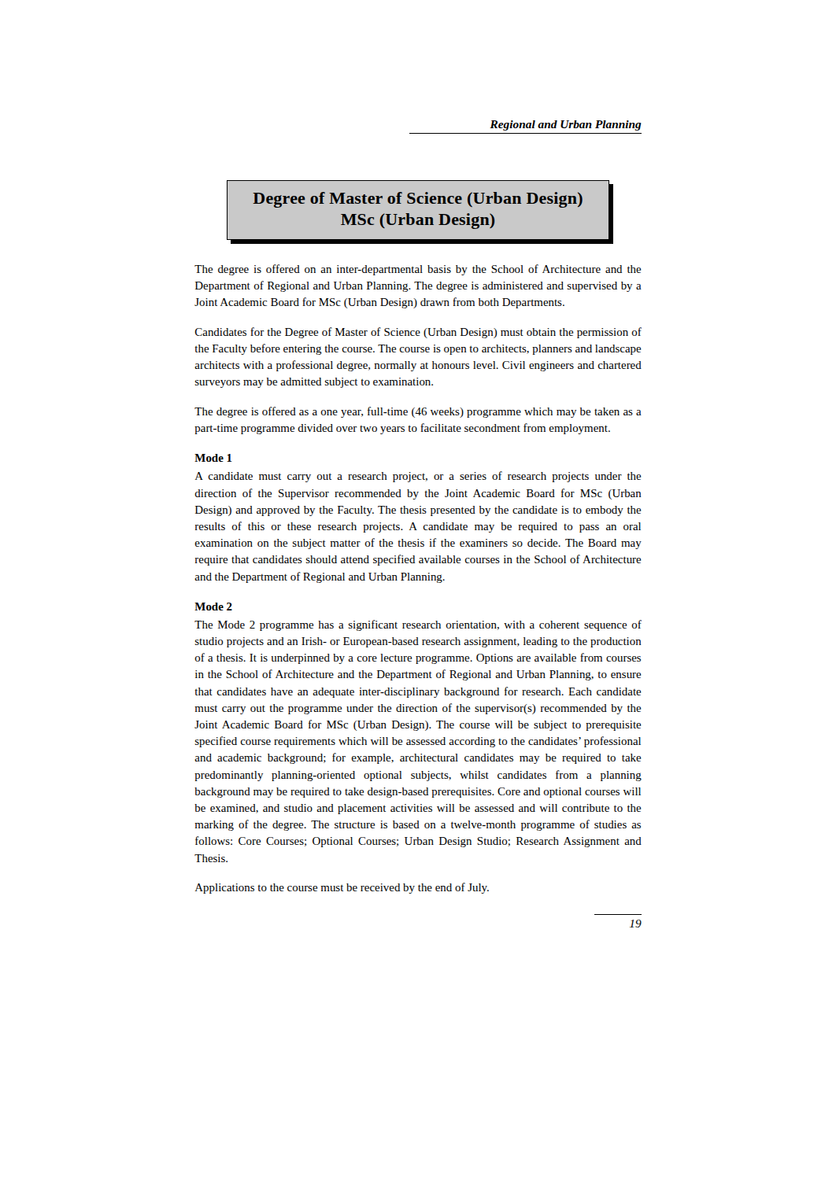Regional and Urban Planning
Degree of Master of Science (Urban Design)
MSc (Urban Design)
The degree is offered on an inter-departmental basis by the School of Architecture and the Department of Regional and Urban Planning. The degree is administered and supervised by a Joint Academic Board for MSc (Urban Design) drawn from both Departments.
Candidates for the Degree of Master of Science (Urban Design) must obtain the permission of the Faculty before entering the course. The course is open to architects, planners and landscape architects with a professional degree, normally at honours level. Civil engineers and chartered surveyors may be admitted subject to examination.
The degree is offered as a one year, full-time (46 weeks) programme which may be taken as a part-time programme divided over two years to facilitate secondment from employment.
Mode 1
A candidate must carry out a research project, or a series of research projects under the direction of the Supervisor recommended by the Joint Academic Board for MSc (Urban Design) and approved by the Faculty. The thesis presented by the candidate is to embody the results of this or these research projects. A candidate may be required to pass an oral examination on the subject matter of the thesis if the examiners so decide. The Board may require that candidates should attend specified available courses in the School of Architecture and the Department of Regional and Urban Planning.
Mode 2
The Mode 2 programme has a significant research orientation, with a coherent sequence of studio projects and an Irish- or European-based research assignment, leading to the production of a thesis. It is underpinned by a core lecture programme. Options are available from courses in the School of Architecture and the Department of Regional and Urban Planning, to ensure that candidates have an adequate inter-disciplinary background for research. Each candidate must carry out the programme under the direction of the supervisor(s) recommended by the Joint Academic Board for MSc (Urban Design). The course will be subject to prerequisite specified course requirements which will be assessed according to the candidates’ professional and academic background; for example, architectural candidates may be required to take predominantly planning-oriented optional subjects, whilst candidates from a planning background may be required to take design-based prerequisites. Core and optional courses will be examined, and studio and placement activities will be assessed and will contribute to the marking of the degree. The structure is based on a twelve-month programme of studies as follows: Core Courses; Optional Courses; Urban Design Studio; Research Assignment and Thesis.
Applications to the course must be received by the end of July.
19